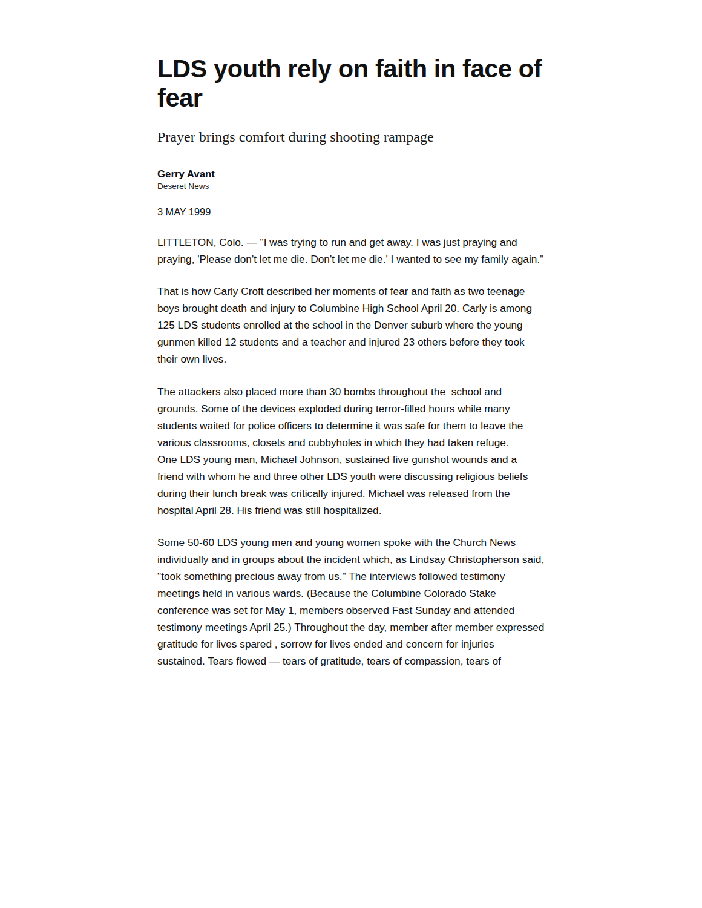LDS youth rely on faith in face of fear
Prayer brings comfort during shooting rampage
Gerry Avant
Deseret News
3 MAY 1999
LITTLETON, Colo. — "I was trying to run and get away. I was just praying and praying, 'Please don't let me die. Don't let me die.' I wanted to see my family again."
That is how Carly Croft described her moments of fear and faith as two teenage boys brought death and injury to Columbine High School April 20. Carly is among 125 LDS students enrolled at the school in the Denver suburb where the young gunmen killed 12 students and a teacher and injured 23 others before they took their own lives.
The attackers also placed more than 30 bombs throughout the school and grounds. Some of the devices exploded during terror-filled hours while many students waited for police officers to determine it was safe for them to leave the various classrooms, closets and cubbyholes in which they had taken refuge.
One LDS young man, Michael Johnson, sustained five gunshot wounds and a friend with whom he and three other LDS youth were discussing religious beliefs during their lunch break was critically injured. Michael was released from the hospital April 28. His friend was still hospitalized.
Some 50-60 LDS young men and young women spoke with the Church News individually and in groups about the incident which, as Lindsay Christopherson said, "took something precious away from us." The interviews followed testimony meetings held in various wards. (Because the Columbine Colorado Stake conference was set for May 1, members observed Fast Sunday and attended testimony meetings April 25.) Throughout the day, member after member expressed gratitude for lives spared , sorrow for lives ended and concern for injuries sustained. Tears flowed — tears of gratitude, tears of compassion, tears of